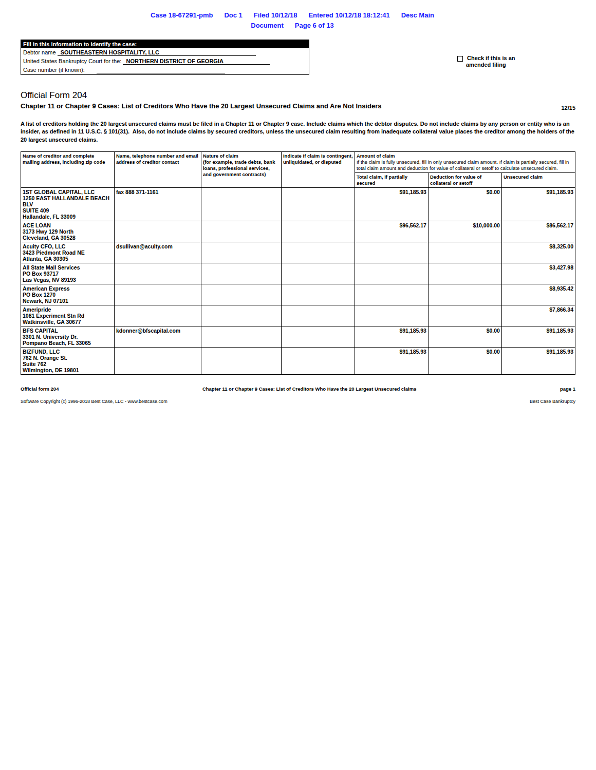Case 18-67291-pmb Doc 1 Filed 10/12/18 Entered 10/12/18 18:12:41 Desc Main
Document Page 6 of 13
Fill in this information to identify the case:
Debtor name SOUTHEASTERN HOSPITALITY, LLC
United States Bankruptcy Court for the: NORTHERN DISTRICT OF GEORGIA
Case number (if known):
Check if this is an
amended filing
Official Form 204
Chapter 11 or Chapter 9 Cases: List of Creditors Who Have the 20 Largest Unsecured Claims and Are Not Insiders
12/15
A list of creditors holding the 20 largest unsecured claims must be filed in a Chapter 11 or Chapter 9 case. Include claims which the debtor disputes. Do not include claims by any person or entity who is an insider, as defined in 11 U.S.C. § 101(31). Also, do not include claims by secured creditors, unless the unsecured claim resulting from inadequate collateral value places the creditor among the holders of the 20 largest unsecured claims.
| Name of creditor and complete mailing address, including zip code | Name, telephone number and email address of creditor contact | Nature of claim (for example, trade debts, bank loans, professional services, and government contracts) | Indicate if claim is contingent, unliquidated, or disputed | Amount of claim If the claim is fully unsecured, fill in only unsecured claim amount. If claim is partially secured, fill in total claim amount and deduction for value of collateral or setoff to calculate unsecured claim. |
| --- | --- | --- | --- | --- |
| Total claim, if partially secured | Deduction for value of collateral or setoff | Unsecured claim |
| 1ST GLOBAL CAPITAL, LLC 1250 EAST HALLANDALE BEACH BLV SUITE 409 Hallandale, FL 33009 | fax 888 371-1161 | | | $91,185.93 | $0.00 | $91,185.93 |
| ACE LOAN 3173 Hwy 129 North Cleveland, GA 30528 | | | | $96,562.17 | $10,000.00 | $86,562.17 |
| Acuity CFO, LLC 3423 Piedmont Road NE Atlanta, GA 30305 | dsullivan@acuity.com | | | | | $8,325.00 |
| All State Mall Services PO Box 93717 Las Vegas, NV 89193 | | | | | | $3,427.98 |
| American Express PO Box 1270 Newark, NJ 07101 | | | | | | $8,935.42 |
| Ameripride 1081 Experiment Stn Rd Watkinsville, GA 30677 | | | | | | $7,866.34 |
| BFS CAPITAL 3301 N. University Dr. Pompano Beach, FL 33065 | kdonner@bfscapital.com | | | $91,185.93 | $0.00 | $91,185.93 |
| BIZFUND, LLC 762 N. Orange St. Suite 762 Wilmington, DE 19801 | | | | $91,185.93 | $0.00 | $91,185.93 |
Official form 204
Chapter 11 or Chapter 9 Cases: List of Creditors Who Have the 20 Largest Unsecured claims
page 1
Software Copyright (c) 1996-2018 Best Case, LLC - www.bestcase.com
Best Case Bankruptcy